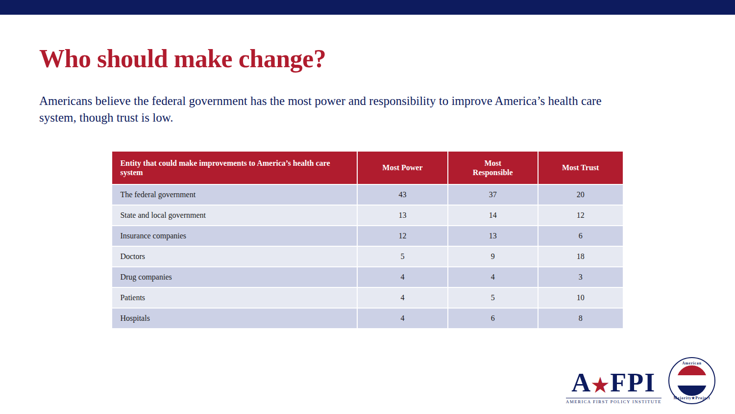Who should make change?
Americans believe the federal government has the most power and responsibility to improve America’s health care system, though trust is low.
| Entity that could make improvements to America’s health care system | Most Power | Most Responsible | Most Trust |
| --- | --- | --- | --- |
| The federal government | 43 | 37 | 20 |
| State and local government | 13 | 14 | 12 |
| Insurance companies | 12 | 13 | 6 |
| Doctors | 5 | 9 | 18 |
| Drug companies | 4 | 4 | 3 |
| Patients | 4 | 5 | 10 |
| Hospitals | 4 | 6 | 8 |
A★FPI
AMERICA FIRST POLICY INSTITUTE
American
Majority★Project